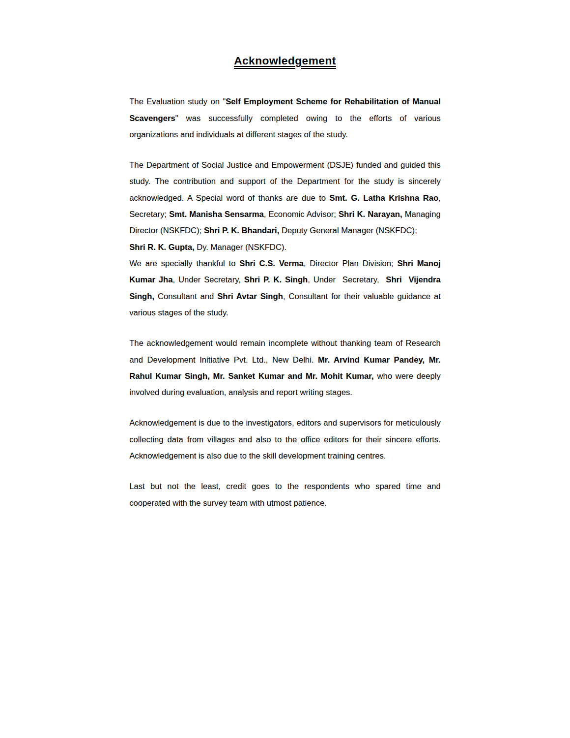Acknowledgement
The Evaluation study on "Self Employment Scheme for Rehabilitation of Manual Scavengers" was successfully completed owing to the efforts of various organizations and individuals at different stages of the study.
The Department of Social Justice and Empowerment (DSJE) funded and guided this study. The contribution and support of the Department for the study is sincerely acknowledged. A Special word of thanks are due to Smt. G. Latha Krishna Rao, Secretary; Smt. Manisha Sensarma, Economic Advisor; Shri K. Narayan, Managing Director (NSKFDC); Shri P. K. Bhandari, Deputy General Manager (NSKFDC);
Shri R. K. Gupta, Dy. Manager (NSKFDC).
We are specially thankful to Shri C.S. Verma, Director Plan Division; Shri Manoj Kumar Jha, Under Secretary, Shri P. K. Singh, Under Secretary, Shri Vijendra Singh, Consultant and Shri Avtar Singh, Consultant for their valuable guidance at various stages of the study.
The acknowledgement would remain incomplete without thanking team of Research and Development Initiative Pvt. Ltd., New Delhi. Mr. Arvind Kumar Pandey, Mr. Rahul Kumar Singh, Mr. Sanket Kumar and Mr. Mohit Kumar, who were deeply involved during evaluation, analysis and report writing stages.
Acknowledgement is due to the investigators, editors and supervisors for meticulously collecting data from villages and also to the office editors for their sincere efforts. Acknowledgement is also due to the skill development training centres.
Last but not the least, credit goes to the respondents who spared time and cooperated with the survey team with utmost patience.